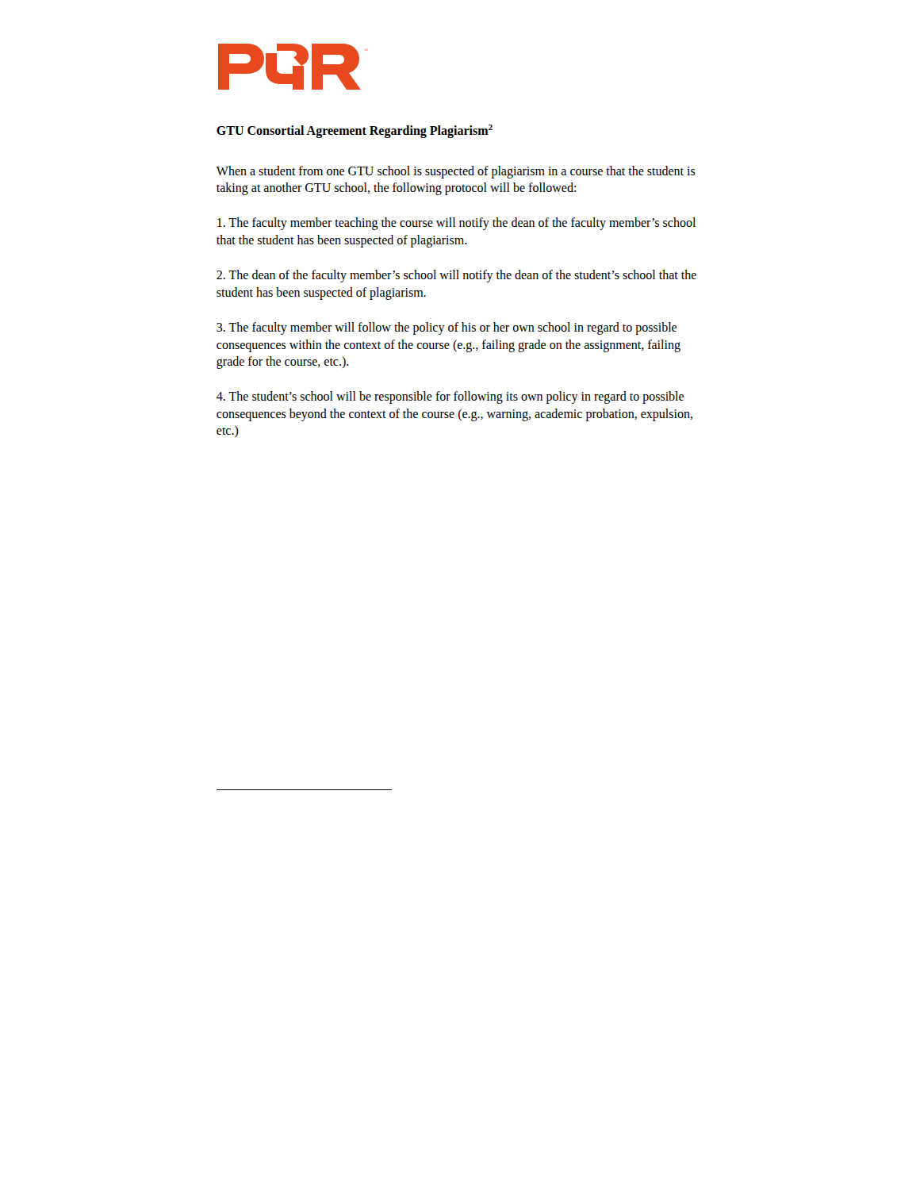®
GTU Consortial Agreement Regarding Plagiarism2
When a student from one GTU school is suspected of plagiarism in a course that the student is taking at another GTU school, the following protocol will be followed:
1. The faculty member teaching the course will notify the dean of the faculty member’s school that the student has been suspected of plagiarism.
2. The dean of the faculty member’s school will notify the dean of the student’s school that the student has been suspected of plagiarism.
3. The faculty member will follow the policy of his or her own school in regard to possible consequences within the context of the course (e.g., failing grade on the assignment, failing grade for the course, etc.).
4. The student’s school will be responsible for following its own policy in regard to possible consequences beyond the context of the course (e.g., warning, academic probation, expulsion, etc.)